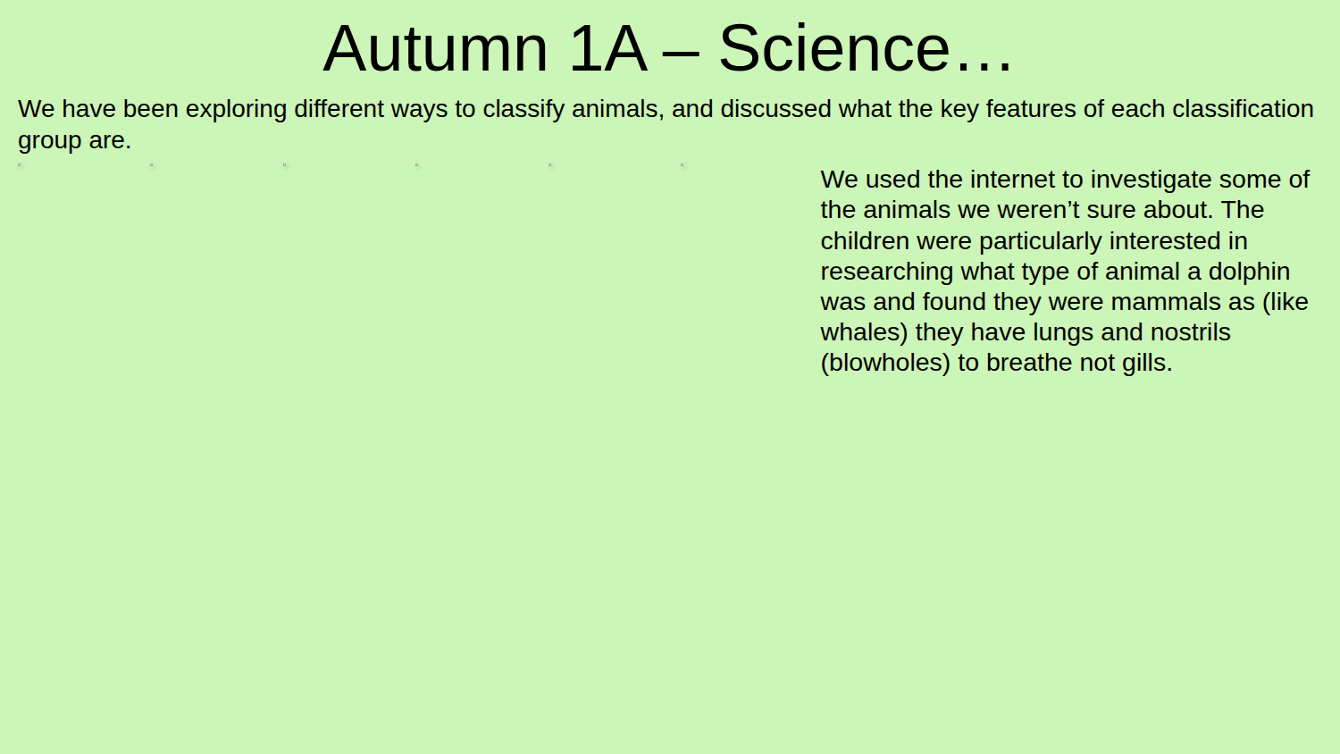Autumn 1A – Science…
We have been exploring different ways to classify animals, and discussed what the key features of each classification group are.
Classroom photographs
Research findings
We used the internet to investigate some of the animals we weren’t sure about. The children were particularly interested in researching what type of animal a dolphin was and found they were mammals as (like whales) they have lungs and nostrils (blowholes) to breathe not gills.